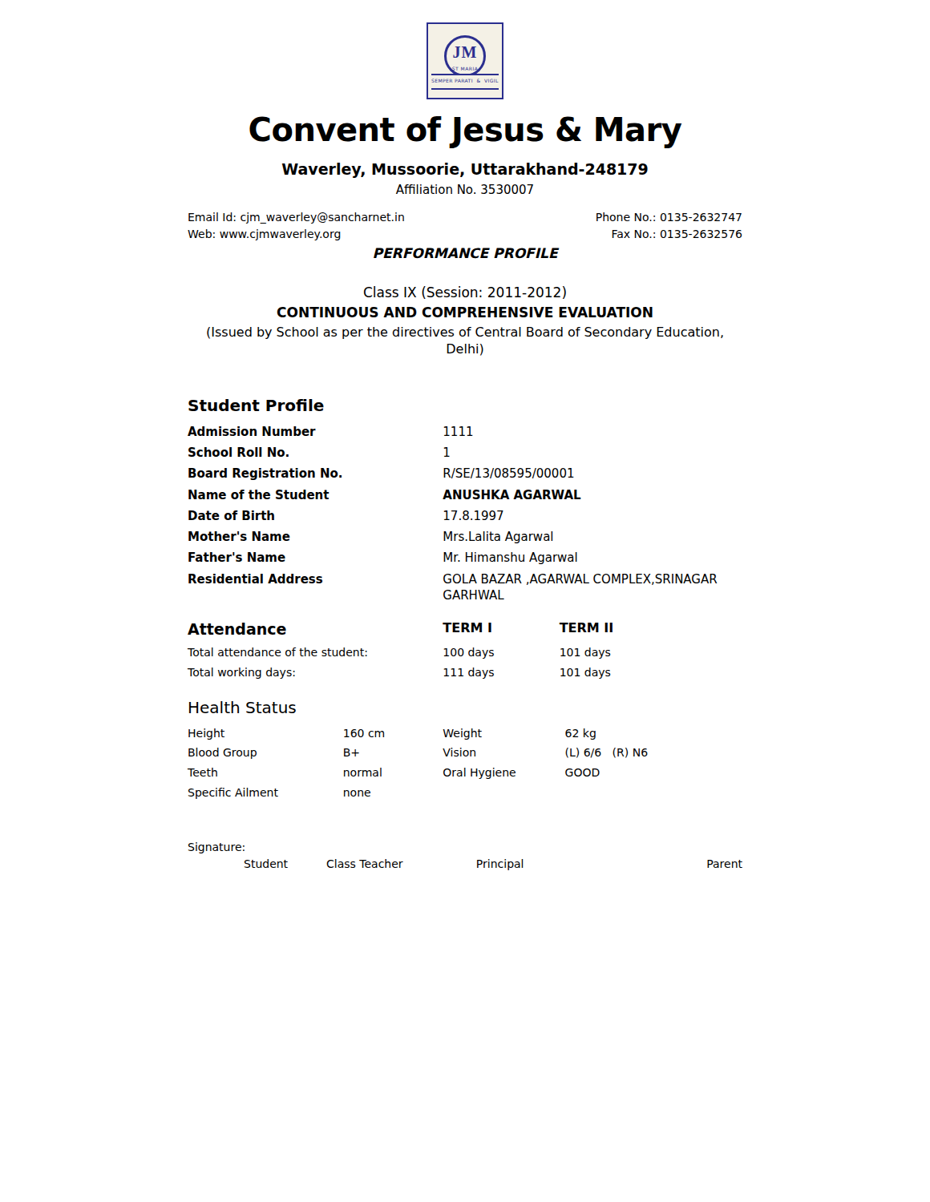JM
ST MARIA
SEMPER PARATI & VIGILANTES
Convent of Jesus & Mary
Waverley, Mussoorie, Uttarakhand-248179
Affiliation No. 3530007
| Email Id: cjm_waverley@sancharnet.in | Phone No.: 0135-2632747 |
| Web: www.cjmwaverley.org | Fax No.: 0135-2632576 |
PERFORMANCE PROFILE
Class IX (Session: 2011-2012)
CONTINUOUS AND COMPREHENSIVE EVALUATION
(Issued by School as per the directives of Central Board of Secondary Education, Delhi)
Student Profile
| Admission Number | 1111 |
| School Roll No. | 1 |
| Board Registration No. | R/SE/13/08595/00001 |
| Name of the Student | ANUSHKA AGARWAL |
| Date of Birth | 17.8.1997 |
| Mother's Name | Mrs.Lalita Agarwal |
| Father's Name | Mr. Himanshu Agarwal |
| Residential Address | GOLA BAZAR ,AGARWAL COMPLEX,SRINAGAR GARHWAL |
| Attendance | TERM I | TERM II |
| Total attendance of the student: | 100 days | 101 days |
| Total working days: | 111 days | 101 days |
Health Status
| Height | 160 cm | Weight | 62 kg |
| Blood Group | B+ | Vision | (L) 6/6 (R) N6 |
| Teeth | normal | Oral Hygiene | GOOD |
| Specific Ailment | none | | |
Signature:
| Student | Class Teacher | Principal | Parent |